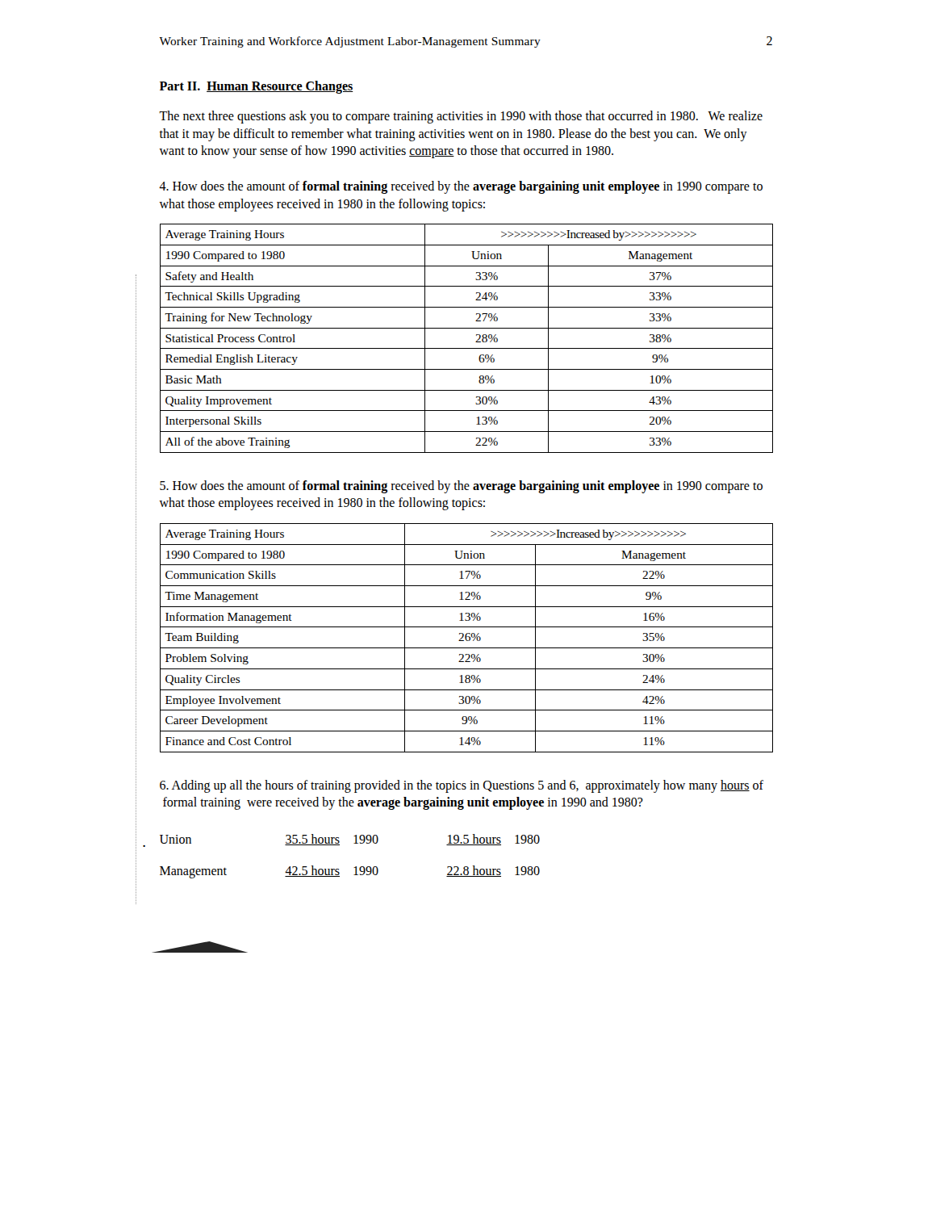Worker Training and Workforce Adjustment Labor-Management Summary
2
Part II. Human Resource Changes
The next three questions ask you to compare training activities in 1990 with those that occurred in 1980. We realize that it may be difficult to remember what training activities went on in 1980. Please do the best you can. We only want to know your sense of how 1990 activities compare to those that occurred in 1980.
4. How does the amount of formal training received by the average bargaining unit employee in 1990 compare to what those employees received in 1980 in the following topics:
| Average Training Hours | >>>>>>>>>>Increased by>>>>>>>>>>> |
| --- | --- |
| 1990 Compared to 1980 | Union | Management |
| Safety and Health | 33% | 37% |
| Technical Skills Upgrading | 24% | 33% |
| Training for New Technology | 27% | 33% |
| Statistical Process Control | 28% | 38% |
| Remedial English Literacy | 6% | 9% |
| Basic Math | 8% | 10% |
| Quality Improvement | 30% | 43% |
| Interpersonal Skills | 13% | 20% |
| All of the above Training | 22% | 33% |
5. How does the amount of formal training received by the average bargaining unit employee in 1990 compare to what those employees received in 1980 in the following topics:
| Average Training Hours | >>>>>>>>>>Increased by>>>>>>>>>>> |
| --- | --- |
| 1990 Compared to 1980 | Union | Management |
| Communication Skills | 17% | 22% |
| Time Management | 12% | 9% |
| Information Management | 13% | 16% |
| Team Building | 26% | 35% |
| Problem Solving | 22% | 30% |
| Quality Circles | 18% | 24% |
| Employee Involvement | 30% | 42% |
| Career Development | 9% | 11% |
| Finance and Cost Control | 14% | 11% |
6. Adding up all the hours of training provided in the topics in Questions 5 and 6, approximately how many hours of formal training were received by the average bargaining unit employee in 1990 and 1980?
Union
35.5 hours 1990
19.5 hours 1980
Management
42.5 hours 1990
22.8 hours 1980
·